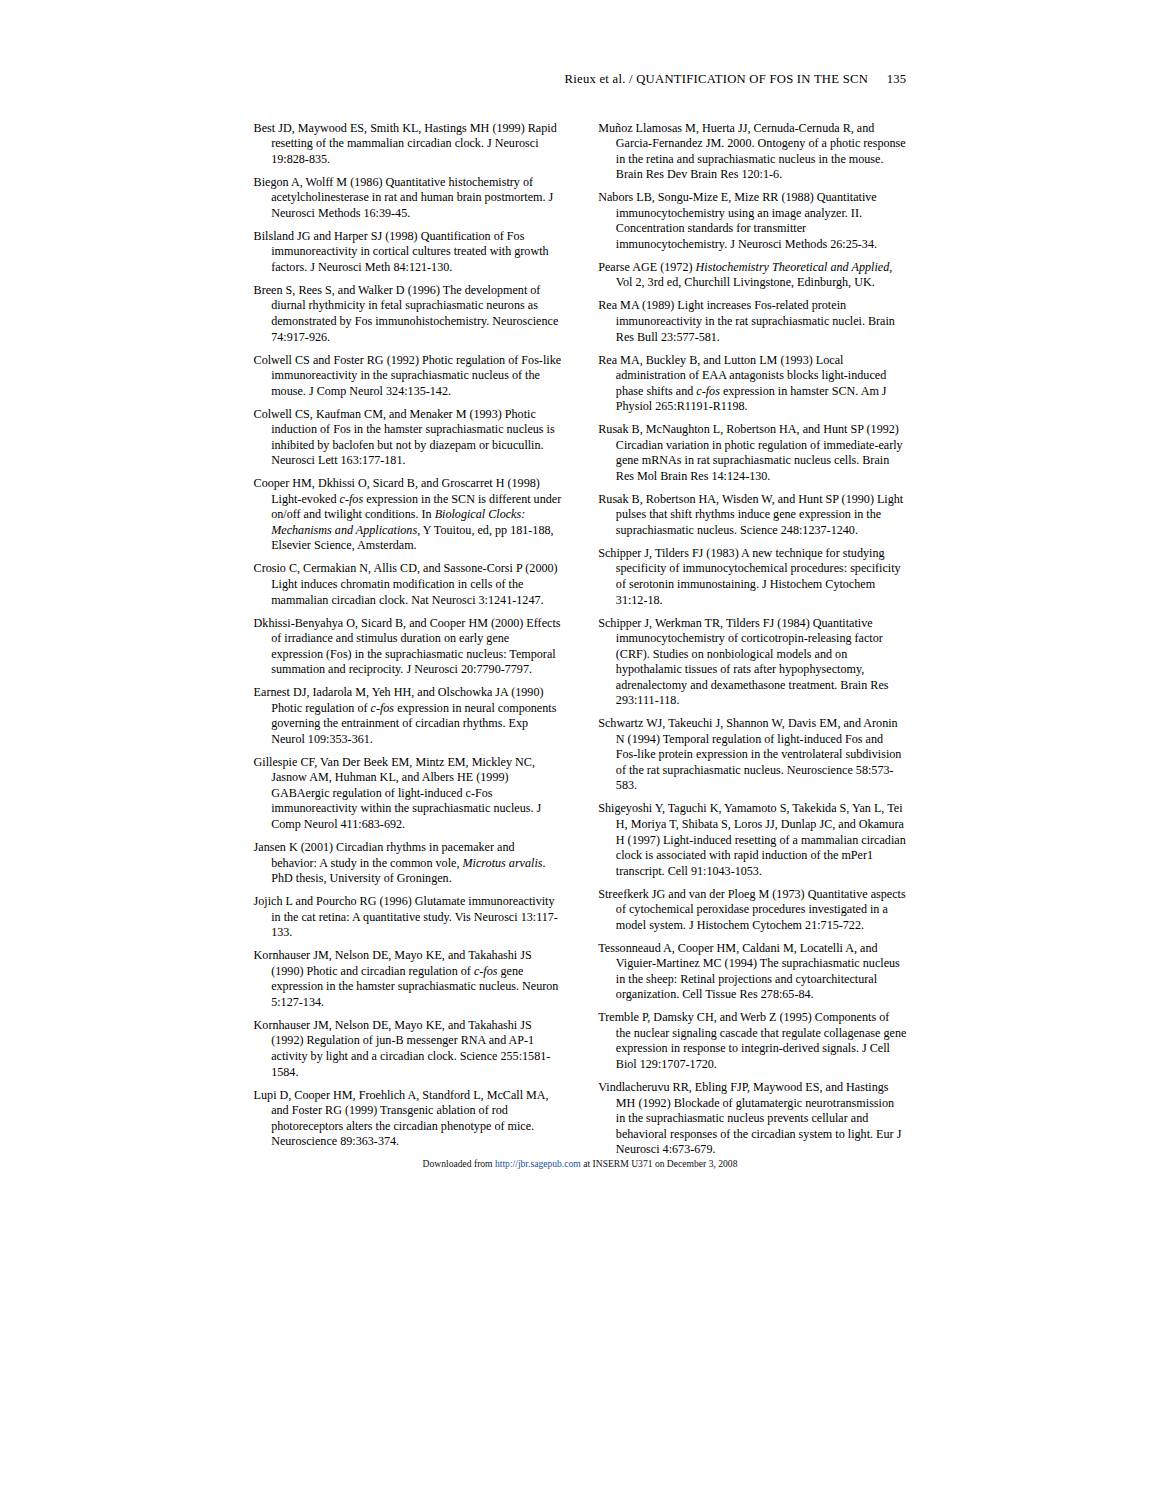Rieux et al. / QUANTIFICATION OF FOS IN THE SCN 135
Best JD, Maywood ES, Smith KL, Hastings MH (1999) Rapid resetting of the mammalian circadian clock. J Neurosci 19:828-835.
Biegon A, Wolff M (1986) Quantitative histochemistry of acetylcholinesterase in rat and human brain postmortem. J Neurosci Methods 16:39-45.
Bilsland JG and Harper SJ (1998) Quantification of Fos immunoreactivity in cortical cultures treated with growth factors. J Neurosci Meth 84:121-130.
Breen S, Rees S, and Walker D (1996) The development of diurnal rhythmicity in fetal suprachiasmatic neurons as demonstrated by Fos immunohistochemistry. Neuroscience 74:917-926.
Colwell CS and Foster RG (1992) Photic regulation of Fos-like immunoreactivity in the suprachiasmatic nucleus of the mouse. J Comp Neurol 324:135-142.
Colwell CS, Kaufman CM, and Menaker M (1993) Photic induction of Fos in the hamster suprachiasmatic nucleus is inhibited by baclofen but not by diazepam or bicucullin. Neurosci Lett 163:177-181.
Cooper HM, Dkhissi O, Sicard B, and Groscarret H (1998) Light-evoked c-fos expression in the SCN is different under on/off and twilight conditions. In Biological Clocks: Mechanisms and Applications, Y Touitou, ed, pp 181-188, Elsevier Science, Amsterdam.
Crosio C, Cermakian N, Allis CD, and Sassone-Corsi P (2000) Light induces chromatin modification in cells of the mammalian circadian clock. Nat Neurosci 3:1241-1247.
Dkhissi-Benyahya O, Sicard B, and Cooper HM (2000) Effects of irradiance and stimulus duration on early gene expression (Fos) in the suprachiasmatic nucleus: Temporal summation and reciprocity. J Neurosci 20:7790-7797.
Earnest DJ, Iadarola M, Yeh HH, and Olschowka JA (1990) Photic regulation of c-fos expression in neural components governing the entrainment of circadian rhythms. Exp Neurol 109:353-361.
Gillespie CF, Van Der Beek EM, Mintz EM, Mickley NC, Jasnow AM, Huhman KL, and Albers HE (1999) GABAergic regulation of light-induced c-Fos immunoreactivity within the suprachiasmatic nucleus. J Comp Neurol 411:683-692.
Jansen K (2001) Circadian rhythms in pacemaker and behavior: A study in the common vole, Microtus arvalis. PhD thesis, University of Groningen.
Jojich L and Pourcho RG (1996) Glutamate immunoreactivity in the cat retina: A quantitative study. Vis Neurosci 13:117-133.
Kornhauser JM, Nelson DE, Mayo KE, and Takahashi JS (1990) Photic and circadian regulation of c-fos gene expression in the hamster suprachiasmatic nucleus. Neuron 5:127-134.
Kornhauser JM, Nelson DE, Mayo KE, and Takahashi JS (1992) Regulation of jun-B messenger RNA and AP-1 activity by light and a circadian clock. Science 255:1581-1584.
Lupi D, Cooper HM, Froehlich A, Standford L, McCall MA, and Foster RG (1999) Transgenic ablation of rod photoreceptors alters the circadian phenotype of mice. Neuroscience 89:363-374.
Muñoz Llamosas M, Huerta JJ, Cernuda-Cernuda R, and Garcia-Fernandez JM. 2000. Ontogeny of a photic response in the retina and suprachiasmatic nucleus in the mouse. Brain Res Dev Brain Res 120:1-6.
Nabors LB, Songu-Mize E, Mize RR (1988) Quantitative immunocytochemistry using an image analyzer. II. Concentration standards for transmitter immunocytochemistry. J Neurosci Methods 26:25-34.
Pearse AGE (1972) Histochemistry Theoretical and Applied, Vol 2, 3rd ed, Churchill Livingstone, Edinburgh, UK.
Rea MA (1989) Light increases Fos-related protein immunoreactivity in the rat suprachiasmatic nuclei. Brain Res Bull 23:577-581.
Rea MA, Buckley B, and Lutton LM (1993) Local administration of EAA antagonists blocks light-induced phase shifts and c-fos expression in hamster SCN. Am J Physiol 265:R1191-R1198.
Rusak B, McNaughton L, Robertson HA, and Hunt SP (1992) Circadian variation in photic regulation of immediate-early gene mRNAs in rat suprachiasmatic nucleus cells. Brain Res Mol Brain Res 14:124-130.
Rusak B, Robertson HA, Wisden W, and Hunt SP (1990) Light pulses that shift rhythms induce gene expression in the suprachiasmatic nucleus. Science 248:1237-1240.
Schipper J, Tilders FJ (1983) A new technique for studying specificity of immunocytochemical procedures: specificity of serotonin immunostaining. J Histochem Cytochem 31:12-18.
Schipper J, Werkman TR, Tilders FJ (1984) Quantitative immunocytochemistry of corticotropin-releasing factor (CRF). Studies on nonbiological models and on hypothalamic tissues of rats after hypophysectomy, adrenalectomy and dexamethasone treatment. Brain Res 293:111-118.
Schwartz WJ, Takeuchi J, Shannon W, Davis EM, and Aronin N (1994) Temporal regulation of light-induced Fos and Fos-like protein expression in the ventrolateral subdivision of the rat suprachiasmatic nucleus. Neuroscience 58:573-583.
Shigeyoshi Y, Taguchi K, Yamamoto S, Takekida S, Yan L, Tei H, Moriya T, Shibata S, Loros JJ, Dunlap JC, and Okamura H (1997) Light-induced resetting of a mammalian circadian clock is associated with rapid induction of the mPer1 transcript. Cell 91:1043-1053.
Streefkerk JG and van der Ploeg M (1973) Quantitative aspects of cytochemical peroxidase procedures investigated in a model system. J Histochem Cytochem 21:715-722.
Tessonneaud A, Cooper HM, Caldani M, Locatelli A, and Viguier-Martinez MC (1994) The suprachiasmatic nucleus in the sheep: Retinal projections and cytoarchitectural organization. Cell Tissue Res 278:65-84.
Tremble P, Damsky CH, and Werb Z (1995) Components of the nuclear signaling cascade that regulate collagenase gene expression in response to integrin-derived signals. J Cell Biol 129:1707-1720.
Vindlacheruvu RR, Ebling FJP, Maywood ES, and Hastings MH (1992) Blockade of glutamatergic neurotransmission in the suprachiasmatic nucleus prevents cellular and behavioral responses of the circadian system to light. Eur J Neurosci 4:673-679.
Downloaded from http://jbr.sagepub.com at INSERM U371 on December 3, 2008